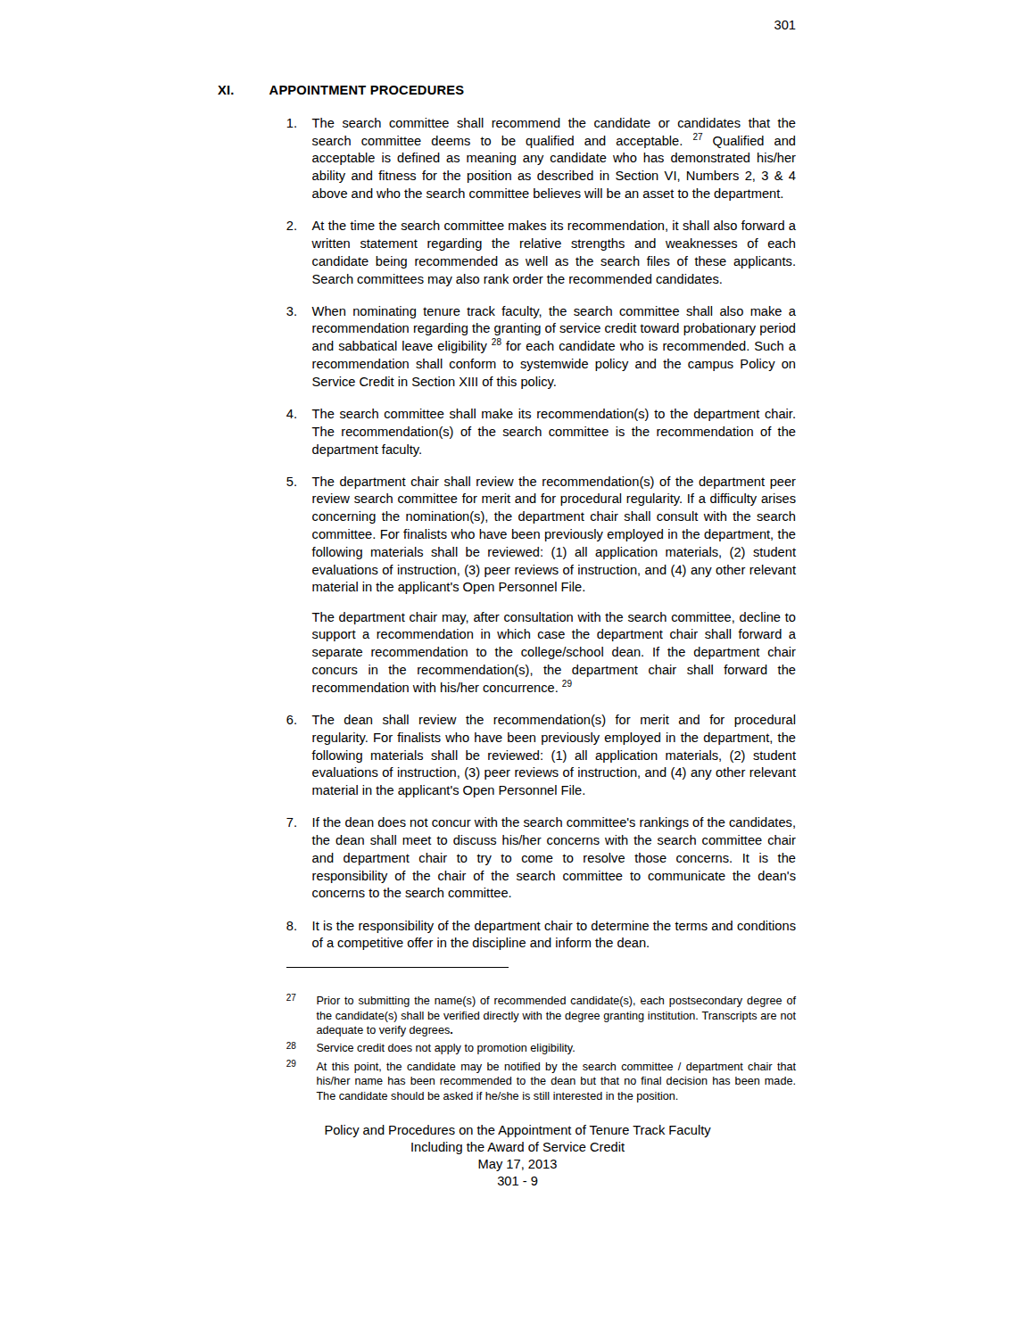301
XI. APPOINTMENT PROCEDURES
The search committee shall recommend the candidate or candidates that the search committee deems to be qualified and acceptable. 27 Qualified and acceptable is defined as meaning any candidate who has demonstrated his/her ability and fitness for the position as described in Section VI, Numbers 2, 3 & 4 above and who the search committee believes will be an asset to the department.
At the time the search committee makes its recommendation, it shall also forward a written statement regarding the relative strengths and weaknesses of each candidate being recommended as well as the search files of these applicants. Search committees may also rank order the recommended candidates.
When nominating tenure track faculty, the search committee shall also make a recommendation regarding the granting of service credit toward probationary period and sabbatical leave eligibility 28 for each candidate who is recommended. Such a recommendation shall conform to systemwide policy and the campus Policy on Service Credit in Section XIII of this policy.
The search committee shall make its recommendation(s) to the department chair. The recommendation(s) of the search committee is the recommendation of the department faculty.
The department chair shall review the recommendation(s) of the department peer review search committee for merit and for procedural regularity. If a difficulty arises concerning the nomination(s), the department chair shall consult with the search committee. For finalists who have been previously employed in the department, the following materials shall be reviewed: (1) all application materials, (2) student evaluations of instruction, (3) peer reviews of instruction, and (4) any other relevant material in the applicant's Open Personnel File.
The department chair may, after consultation with the search committee, decline to support a recommendation in which case the department chair shall forward a separate recommendation to the college/school dean. If the department chair concurs in the recommendation(s), the department chair shall forward the recommendation with his/her concurrence. 29
The dean shall review the recommendation(s) for merit and for procedural regularity. For finalists who have been previously employed in the department, the following materials shall be reviewed: (1) all application materials, (2) student evaluations of instruction, (3) peer reviews of instruction, and (4) any other relevant material in the applicant's Open Personnel File.
If the dean does not concur with the search committee's rankings of the candidates, the dean shall meet to discuss his/her concerns with the search committee chair and department chair to try to come to resolve those concerns. It is the responsibility of the chair of the search committee to communicate the dean's concerns to the search committee.
It is the responsibility of the department chair to determine the terms and conditions of a competitive offer in the discipline and inform the dean.
27 Prior to submitting the name(s) of recommended candidate(s), each postsecondary degree of the candidate(s) shall be verified directly with the degree granting institution. Transcripts are not adequate to verify degrees.
28 Service credit does not apply to promotion eligibility.
29 At this point, the candidate may be notified by the search committee / department chair that his/her name has been recommended to the dean but that no final decision has been made. The candidate should be asked if he/she is still interested in the position.
Policy and Procedures on the Appointment of Tenure Track Faculty Including the Award of Service Credit May 17, 2013 301 - 9